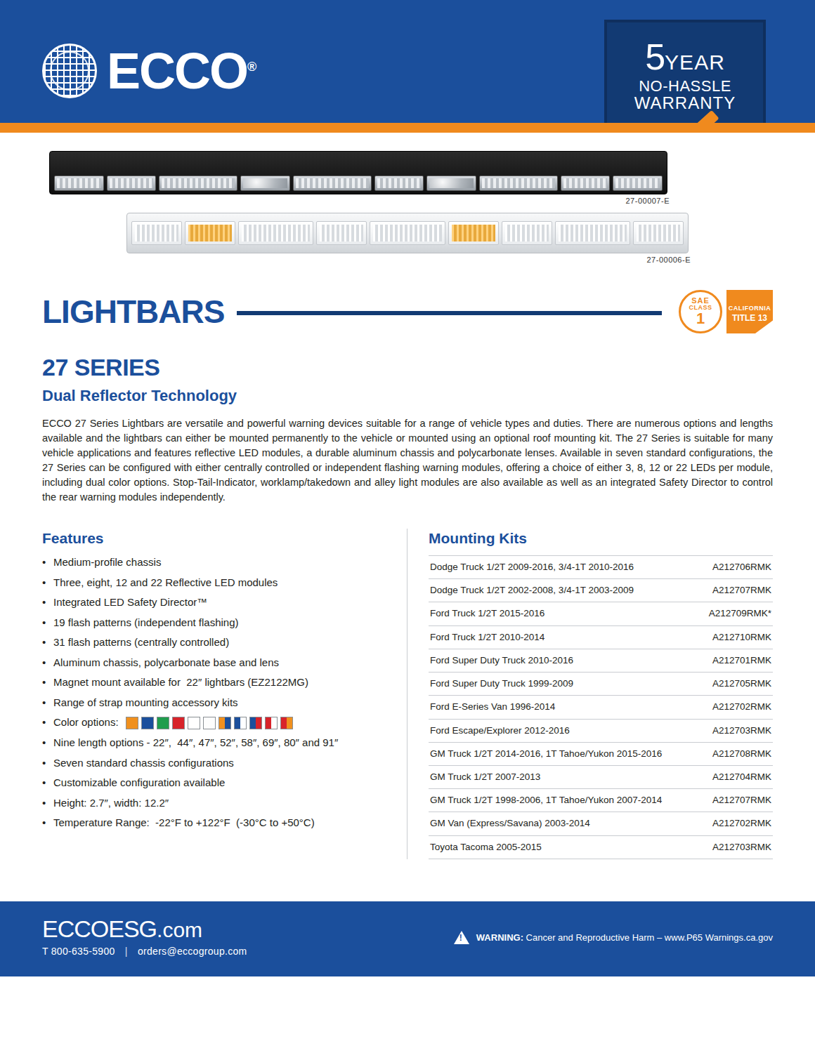ECCO®
5YEAR
NO-HASSLE
WARRANTY
27-00007-E
27-00006-E
LIGHTBARS
SAE CLASS 1
CALIFORNIA TITLE 13
27 SERIES
Dual Reflector Technology
ECCO 27 Series Lightbars are versatile and powerful warning devices suitable for a range of vehicle types and duties. There are numerous options and lengths available and the lightbars can either be mounted permanently to the vehicle or mounted using an optional roof mounting kit. The 27 Series is suitable for many vehicle applications and features reflective LED modules, a durable aluminum chassis and polycarbonate lenses. Available in seven standard configurations, the 27 Series can be configured with either centrally controlled or independent flashing warning modules, offering a choice of either 3, 8, 12 or 22 LEDs per module, including dual color options. Stop-Tail-Indicator, worklamp/takedown and alley light modules are also available as well as an integrated Safety Director to control the rear warning modules independently.
Features
Medium-profile chassis
Three, eight, 12 and 22 Reflective LED modules
Integrated LED Safety Director™
19 flash patterns (independent flashing)
31 flash patterns (centrally controlled)
Aluminum chassis, polycarbonate base and lens
Magnet mount available for 22″ lightbars (EZ2122MG)
Range of strap mounting accessory kits
Color options:
Nine length options - 22″, 44″, 47″, 52″, 58″, 69″, 80″ and 91″
Seven standard chassis configurations
Customizable configuration available
Height: 2.7″, width: 12.2″
Temperature Range: -22°F to +122°F (-30°C to +50°C)
Mounting Kits
| Dodge Truck 1/2T 2009-2016, 3/4-1T 2010-2016 | A212706RMK |
| Dodge Truck 1/2T 2002-2008, 3/4-1T 2003-2009 | A212707RMK |
| Ford Truck 1/2T 2015-2016 | A212709RMK* |
| Ford Truck 1/2T 2010-2014 | A212710RMK |
| Ford Super Duty Truck 2010-2016 | A212701RMK |
| Ford Super Duty Truck 1999-2009 | A212705RMK |
| Ford E-Series Van 1996-2014 | A212702RMK |
| Ford Escape/Explorer 2012-2016 | A212703RMK |
| GM Truck 1/2T 2014-2016, 1T Tahoe/Yukon 2015-2016 | A212708RMK |
| GM Truck 1/2T 2007-2013 | A212704RMK |
| GM Truck 1/2T 1998-2006, 1T Tahoe/Yukon 2007-2014 | A212707RMK |
| GM Van (Express/Savana) 2003-2014 | A212702RMK |
| Toyota Tacoma 2005-2015 | A212703RMK |
ECCOESG.com
T 800-635-5900 | orders@eccogroup.com
WARNING: Cancer and Reproductive Harm – www.P65 Warnings.ca.gov